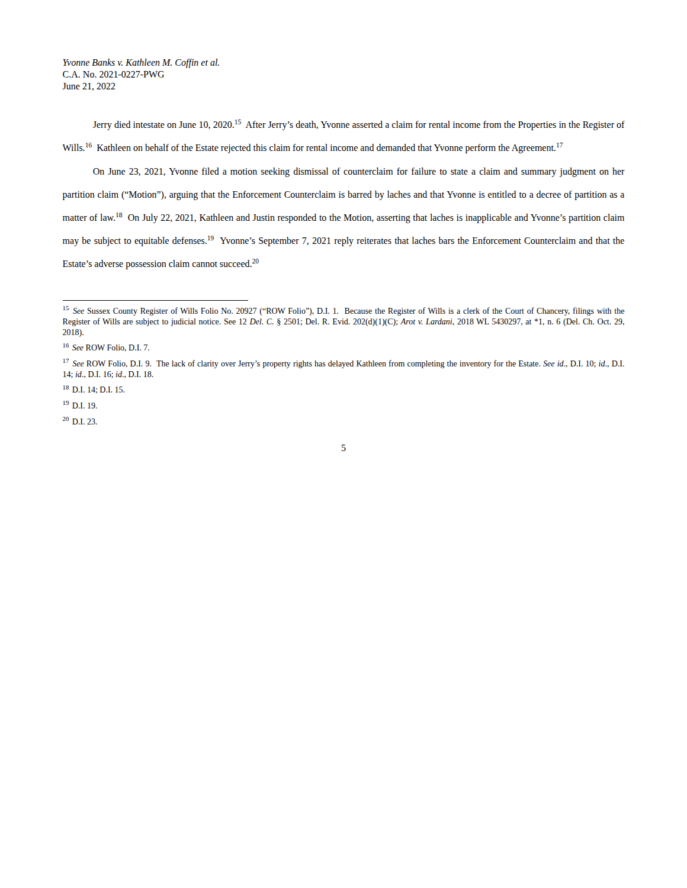Yvonne Banks v. Kathleen M. Coffin et al.
C.A. No. 2021-0227-PWG
June 21, 2022
Jerry died intestate on June 10, 2020.15 After Jerry’s death, Yvonne asserted a claim for rental income from the Properties in the Register of Wills.16 Kathleen on behalf of the Estate rejected this claim for rental income and demanded that Yvonne perform the Agreement.17
On June 23, 2021, Yvonne filed a motion seeking dismissal of counterclaim for failure to state a claim and summary judgment on her partition claim (“Motion”), arguing that the Enforcement Counterclaim is barred by laches and that Yvonne is entitled to a decree of partition as a matter of law.18 On July 22, 2021, Kathleen and Justin responded to the Motion, asserting that laches is inapplicable and Yvonne’s partition claim may be subject to equitable defenses.19 Yvonne’s September 7, 2021 reply reiterates that laches bars the Enforcement Counterclaim and that the Estate’s adverse possession claim cannot succeed.20
15 See Sussex County Register of Wills Folio No. 20927 (“ROW Folio”), D.I. 1. Because the Register of Wills is a clerk of the Court of Chancery, filings with the Register of Wills are subject to judicial notice. See 12 Del. C. § 2501; Del. R. Evid. 202(d)(1)(C); Arot v. Lardani, 2018 WL 5430297, at *1, n. 6 (Del. Ch. Oct. 29, 2018).
16 See ROW Folio, D.I. 7.
17 See ROW Folio, D.I. 9. The lack of clarity over Jerry’s property rights has delayed Kathleen from completing the inventory for the Estate. See id., D.I. 10; id., D.I. 14; id., D.I. 16; id., D.I. 18.
18 D.I. 14; D.I. 15.
19 D.I. 19.
20 D.I. 23.
5